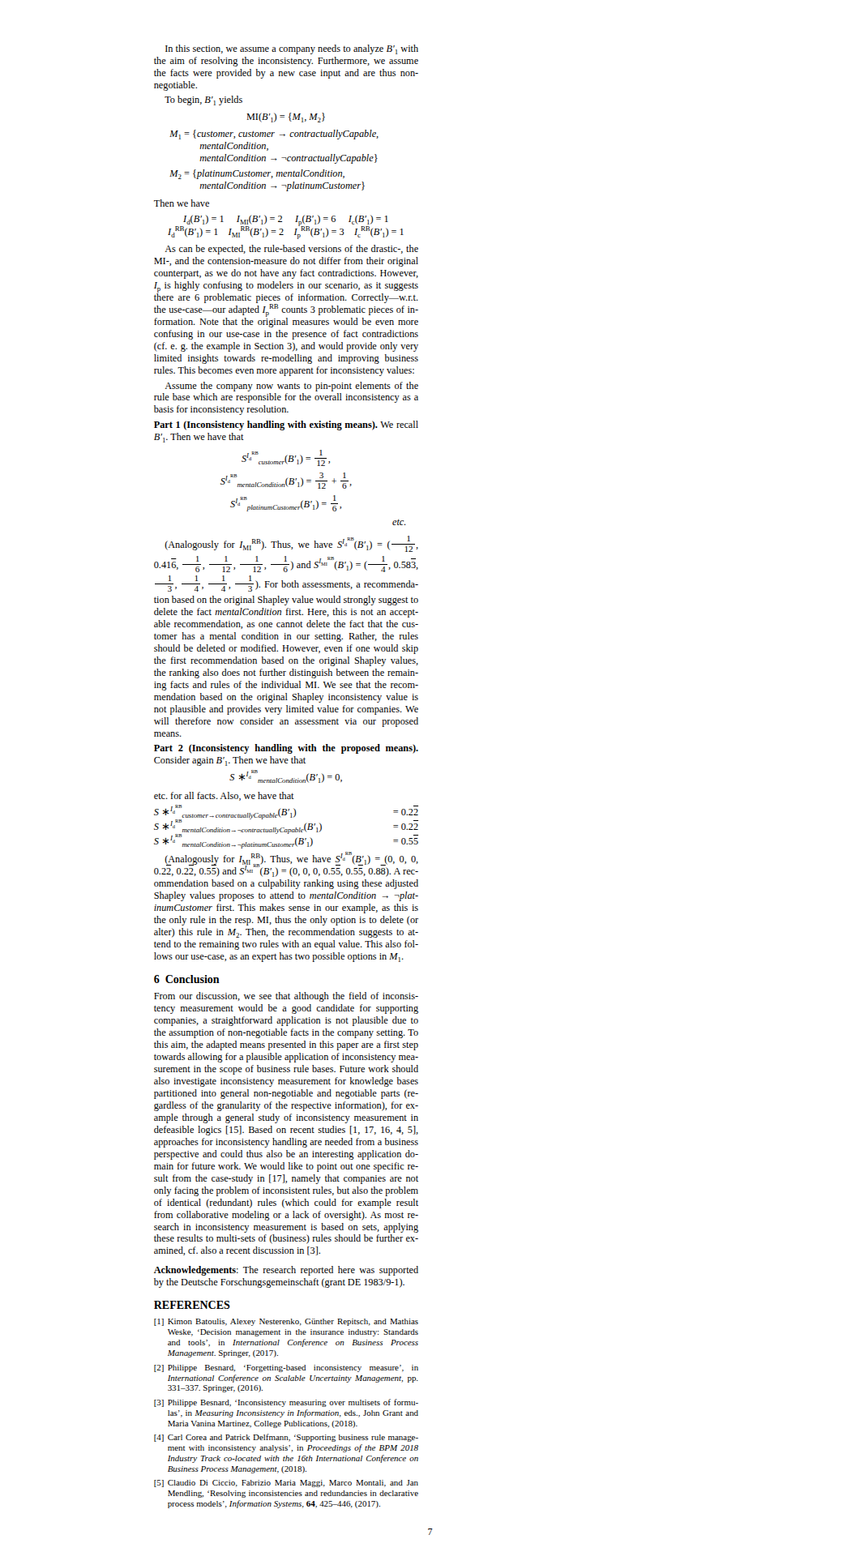In this section, we assume a company needs to analyze B′1 with the aim of resolving the inconsistency. Furthermore, we assume the facts were provided by a new case input and are thus non-negotiable.
To begin, B′1 yields
MI(B′1) = {M1, M2}
M1 = {customer, customer → contractuallyCapable,
mentalCondition,
mentalCondition → ¬contractuallyCapable}
M2 = {platinumCustomer, mentalCondition,
mentalCondition → ¬platinumCustomer}
Then we have
Id(B′1) = 1 IMI(B′1) = 2 Ip(B′1) = 6 Ic(B′1) = 1 IdRB(B′1) = 1 IMIRB(B′1) = 2 IpRB(B′1) = 3 IcRB(B′1) = 1
As can be expected, the rule-based versions of the drastic-, the MI-, and the contension-measure do not differ from their original counterpart, as we do not have any fact contradictions. However, Ip is highly confusing to modelers in our scenario, as it suggests there are 6 problematic pieces of information. Correctly—w.r.t. the use-case—our adapted IpRB counts 3 problematic pieces of information. Note that the original measures would be even more confusing in our use-case in the presence of fact contradictions (cf. e. g. the example in Section 3), and would provide only very limited insights towards re-modelling and improving business rules. This becomes even more apparent for inconsistency values:
Assume the company now wants to pin-point elements of the rule base which are responsible for the overall inconsistency as a basis for inconsistency resolution.
Part 1 (Inconsistency handling with existing means). We recall B′1. Then we have that
SIdRBcustomer(B′1) = 112, SIdRBmentalCondition(B′1) = 312 + 16, SIdRBplatinumCustomer(B′1) = 16, etc.
(Analogously for IMIRB). Thus, we have SIdRB(B′1) = (112, 0.416, 16, 112, 112, 16) and SIMIRB(B′1) = (14, 0.583, 13, 14, 14, 13). For both assessments, a recommendation based on the original Shapley value would strongly suggest to delete the fact mentalCondition first. Here, this is not an acceptable recommendation, as one cannot delete the fact that the customer has a mental condition in our setting. Rather, the rules should be deleted or modified. However, even if one would skip the first recommendation based on the original Shapley values, the ranking also does not further distinguish between the remaining facts and rules of the individual MI. We see that the recommendation based on the original Shapley inconsistency value is not plausible and provides very limited value for companies. We will therefore now consider an assessment via our proposed means.
Part 2 (Inconsistency handling with the proposed means). Consider again B′1. Then we have that
S ∗IdRBmentalCondition(B′1) = 0,
etc. for all facts. Also, we have that
S ∗IdRBcustomer→contractuallyCapable(B′1) = 0.22
S ∗IdRBmentalCondition→¬contractuallyCapable(B′1) = 0.22
S ∗IdRBmentalCondition→¬platinumCustomer(B′1) = 0.55
(Analogously for IMIRB). Thus, we have SIdRB(B′1) = (0, 0, 0, 0.22, 0.22, 0.55) and SIMIRB(B′1) = (0, 0, 0, 0.55, 0.55, 0.88). A recommendation based on a culpability ranking using these adjusted Shapley values proposes to attend to mentalCondition → ¬platinumCustomer first. This makes sense in our example, as this is the only rule in the resp. MI, thus the only option is to delete (or alter) this rule in M2. Then, the recommendation suggests to attend to the remaining two rules with an equal value. This also follows our use-case, as an expert has two possible options in M1.
6 Conclusion
From our discussion, we see that although the field of inconsistency measurement would be a good candidate for supporting companies, a straightforward application is not plausible due to the assumption of non-negotiable facts in the company setting. To this aim, the adapted means presented in this paper are a first step towards allowing for a plausible application of inconsistency measurement in the scope of business rule bases. Future work should also investigate inconsistency measurement for knowledge bases partitioned into general non-negotiable and negotiable parts (regardless of the granularity of the respective information), for example through a general study of inconsistency measurement in defeasible logics [15]. Based on recent studies [1, 17, 16, 4, 5], approaches for inconsistency handling are needed from a business perspective and could thus also be an interesting application domain for future work. We would like to point out one specific result from the case-study in [17], namely that companies are not only facing the problem of inconsistent rules, but also the problem of identical (redundant) rules (which could for example result from collaborative modeling or a lack of oversight). As most research in inconsistency measurement is based on sets, applying these results to multi-sets of (business) rules should be further examined, cf. also a recent discussion in [3].
Acknowledgements: The research reported here was supported by the Deutsche Forschungsgemeinschaft (grant DE 1983/9-1).
REFERENCES
Kimon Batoulis, Alexey Nesterenko, Günther Repitsch, and Mathias Weske, ‘Decision management in the insurance industry: Standards and tools’, in International Conference on Business Process Management. Springer, (2017).
Philippe Besnard, ‘Forgetting-based inconsistency measure’, in International Conference on Scalable Uncertainty Management, pp. 331–337. Springer, (2016).
Philippe Besnard, ‘Inconsistency measuring over multisets of formulas’, in Measuring Inconsistency in Information, eds., John Grant and Maria Vanina Martinez, College Publications, (2018).
Carl Corea and Patrick Delfmann, ‘Supporting business rule management with inconsistency analysis’, in Proceedings of the BPM 2018 Industry Track co-located with the 16th International Conference on Business Process Management, (2018).
Claudio Di Ciccio, Fabrizio Maria Maggi, Marco Montali, and Jan Mendling, ‘Resolving inconsistencies and redundancies in declarative process models’, Information Systems, 64, 425–446, (2017).
7